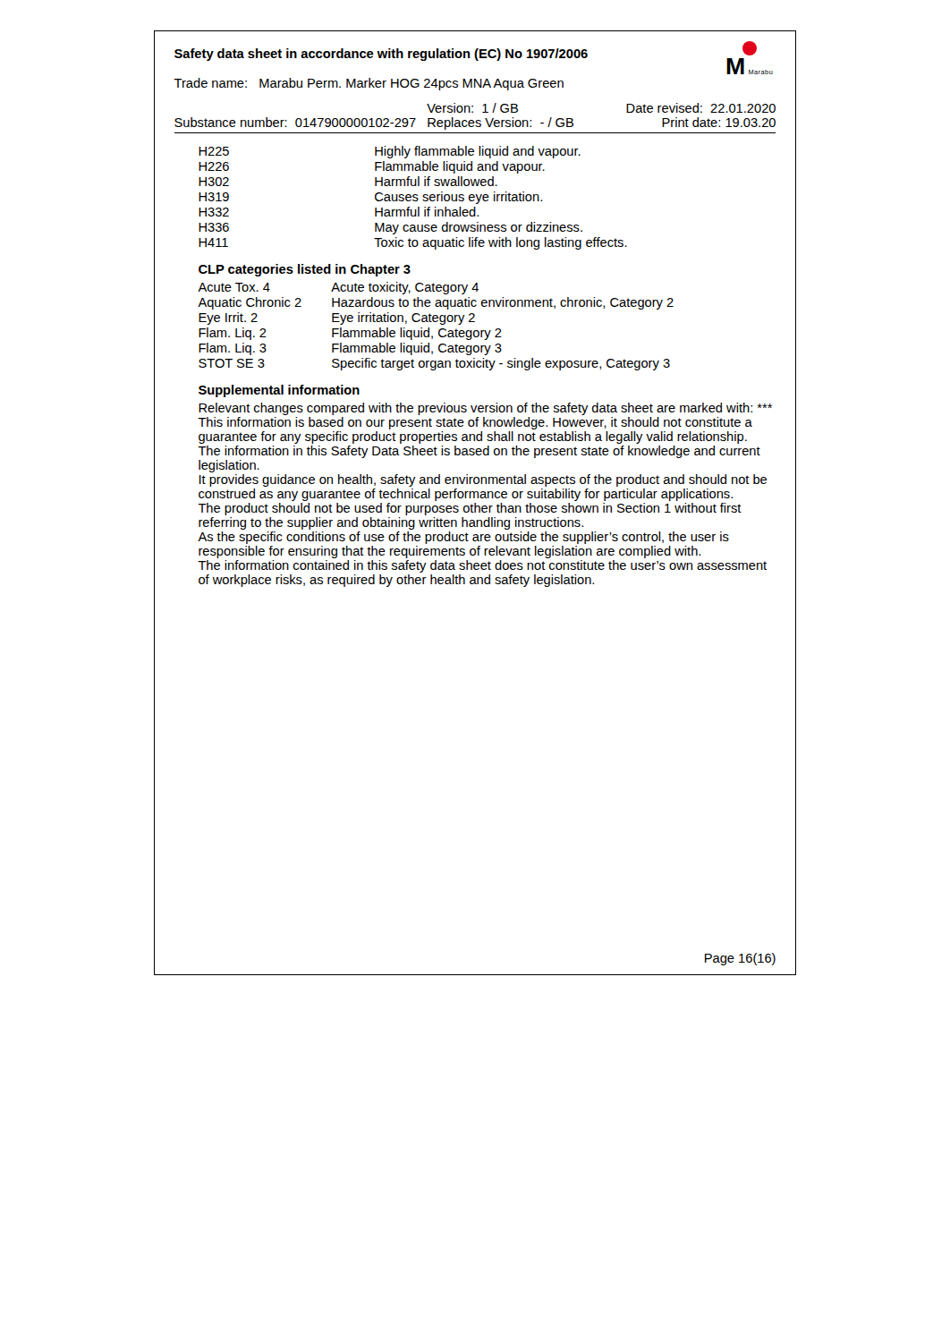M Marabu
Safety data sheet in accordance with regulation (EC) No 1907/2006
Trade name: Marabu Perm. Marker HOG 24pcs MNA Aqua Green
| | Version: 1 / GB | Date revised: 22.01.2020 |
| Substance number: 0147900000102-297 | Replaces Version: - / GB | Print date: 19.03.20 |
| H225 | Highly flammable liquid and vapour. |
| H226 | Flammable liquid and vapour. |
| H302 | Harmful if swallowed. |
| H319 | Causes serious eye irritation. |
| H332 | Harmful if inhaled. |
| H336 | May cause drowsiness or dizziness. |
| H411 | Toxic to aquatic life with long lasting effects. |
CLP categories listed in Chapter 3
| Acute Tox. 4 | Acute toxicity, Category 4 |
| Aquatic Chronic 2 | Hazardous to the aquatic environment, chronic, Category 2 |
| Eye Irrit. 2 | Eye irritation, Category 2 |
| Flam. Liq. 2 | Flammable liquid, Category 2 |
| Flam. Liq. 3 | Flammable liquid, Category 3 |
| STOT SE 3 | Specific target organ toxicity - single exposure, Category 3 |
Supplemental information
Relevant changes compared with the previous version of the safety data sheet are marked with: ***
This information is based on our present state of knowledge. However, it should not constitute a guarantee for any specific product properties and shall not establish a legally valid relationship.
The information in this Safety Data Sheet is based on the present state of knowledge and current legislation.
It provides guidance on health, safety and environmental aspects of the product and should not be construed as any guarantee of technical performance or suitability for particular applications.
The product should not be used for purposes other than those shown in Section 1 without first referring to the supplier and obtaining written handling instructions.
As the specific conditions of use of the product are outside the supplier’s control, the user is responsible for ensuring that the requirements of relevant legislation are complied with.
The information contained in this safety data sheet does not constitute the user’s own assessment of workplace risks, as required by other health and safety legislation.
Page 16(16)